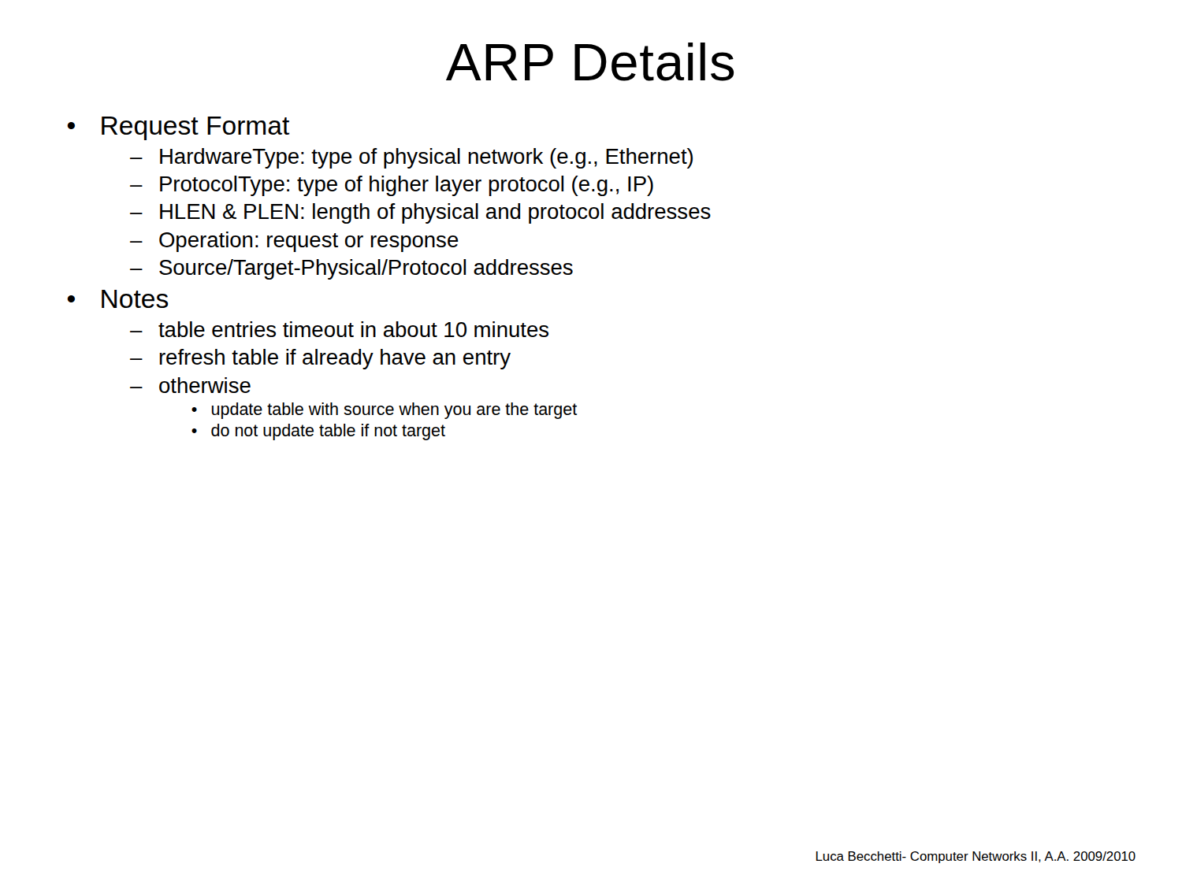ARP Details
Request Format
HardwareType: type of physical network (e.g., Ethernet)
ProtocolType: type of higher layer protocol (e.g., IP)
HLEN & PLEN: length of physical and protocol addresses
Operation: request or response
Source/Target-Physical/Protocol addresses
Notes
table entries timeout in about 10 minutes
refresh table if already have an entry
otherwise
update table with source when you are the target
do not update table if not target
Luca Becchetti- Computer Networks II, A.A. 2009/2010